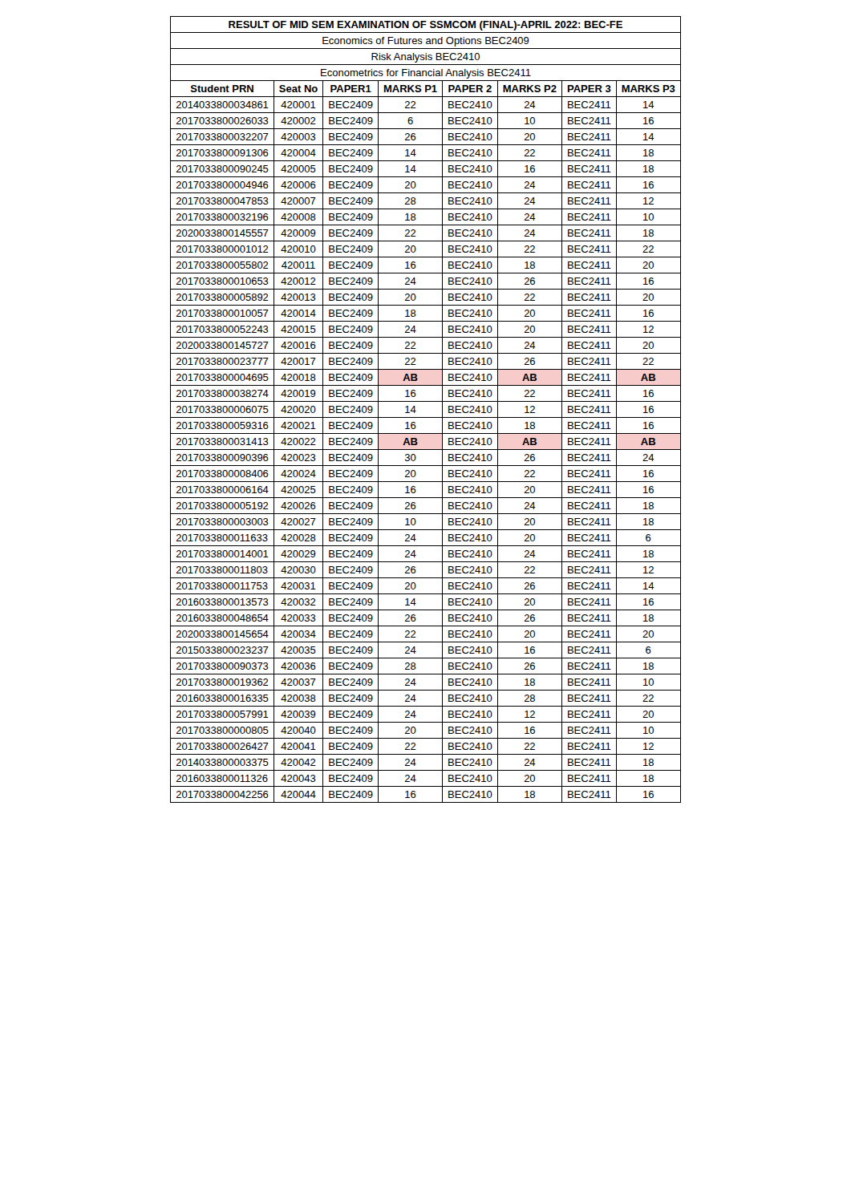| RESULT OF MID SEM EXAMINATION OF SSMCOM (FINAL)-APRIL 2022: BEC-FE |
| Economics of Futures and Options BEC2409 |
| Risk Analysis BEC2410 |
| Econometrics for Financial Analysis BEC2411 |
| Student PRN | Seat No | PAPER1 | MARKS P1 | PAPER 2 | MARKS P2 | PAPER 3 | MARKS P3 |
| 2014033800034861 | 420001 | BEC2409 | 22 | BEC2410 | 24 | BEC2411 | 14 |
| 2017033800026033 | 420002 | BEC2409 | 6 | BEC2410 | 10 | BEC2411 | 16 |
| 2017033800032207 | 420003 | BEC2409 | 26 | BEC2410 | 20 | BEC2411 | 14 |
| 2017033800091306 | 420004 | BEC2409 | 14 | BEC2410 | 22 | BEC2411 | 18 |
| 2017033800090245 | 420005 | BEC2409 | 14 | BEC2410 | 16 | BEC2411 | 18 |
| 2017033800004946 | 420006 | BEC2409 | 20 | BEC2410 | 24 | BEC2411 | 16 |
| 2017033800047853 | 420007 | BEC2409 | 28 | BEC2410 | 24 | BEC2411 | 12 |
| 2017033800032196 | 420008 | BEC2409 | 18 | BEC2410 | 24 | BEC2411 | 10 |
| 2020033800145557 | 420009 | BEC2409 | 22 | BEC2410 | 24 | BEC2411 | 18 |
| 2017033800001012 | 420010 | BEC2409 | 20 | BEC2410 | 22 | BEC2411 | 22 |
| 2017033800055802 | 420011 | BEC2409 | 16 | BEC2410 | 18 | BEC2411 | 20 |
| 2017033800010653 | 420012 | BEC2409 | 24 | BEC2410 | 26 | BEC2411 | 16 |
| 2017033800005892 | 420013 | BEC2409 | 20 | BEC2410 | 22 | BEC2411 | 20 |
| 2017033800010057 | 420014 | BEC2409 | 18 | BEC2410 | 20 | BEC2411 | 16 |
| 2017033800052243 | 420015 | BEC2409 | 24 | BEC2410 | 20 | BEC2411 | 12 |
| 2020033800145727 | 420016 | BEC2409 | 22 | BEC2410 | 24 | BEC2411 | 20 |
| 2017033800023777 | 420017 | BEC2409 | 22 | BEC2410 | 26 | BEC2411 | 22 |
| 2017033800004695 | 420018 | BEC2409 | AB | BEC2410 | AB | BEC2411 | AB |
| 2017033800038274 | 420019 | BEC2409 | 16 | BEC2410 | 22 | BEC2411 | 16 |
| 2017033800006075 | 420020 | BEC2409 | 14 | BEC2410 | 12 | BEC2411 | 16 |
| 2017033800059316 | 420021 | BEC2409 | 16 | BEC2410 | 18 | BEC2411 | 16 |
| 2017033800031413 | 420022 | BEC2409 | AB | BEC2410 | AB | BEC2411 | AB |
| 2017033800090396 | 420023 | BEC2409 | 30 | BEC2410 | 26 | BEC2411 | 24 |
| 2017033800008406 | 420024 | BEC2409 | 20 | BEC2410 | 22 | BEC2411 | 16 |
| 2017033800006164 | 420025 | BEC2409 | 16 | BEC2410 | 20 | BEC2411 | 16 |
| 2017033800005192 | 420026 | BEC2409 | 26 | BEC2410 | 24 | BEC2411 | 18 |
| 2017033800003003 | 420027 | BEC2409 | 10 | BEC2410 | 20 | BEC2411 | 18 |
| 2017033800011633 | 420028 | BEC2409 | 24 | BEC2410 | 20 | BEC2411 | 6 |
| 2017033800014001 | 420029 | BEC2409 | 24 | BEC2410 | 24 | BEC2411 | 18 |
| 2017033800011803 | 420030 | BEC2409 | 26 | BEC2410 | 22 | BEC2411 | 12 |
| 2017033800011753 | 420031 | BEC2409 | 20 | BEC2410 | 26 | BEC2411 | 14 |
| 2016033800013573 | 420032 | BEC2409 | 14 | BEC2410 | 20 | BEC2411 | 16 |
| 2016033800048654 | 420033 | BEC2409 | 26 | BEC2410 | 26 | BEC2411 | 18 |
| 2020033800145654 | 420034 | BEC2409 | 22 | BEC2410 | 20 | BEC2411 | 20 |
| 2015033800023237 | 420035 | BEC2409 | 24 | BEC2410 | 16 | BEC2411 | 6 |
| 2017033800090373 | 420036 | BEC2409 | 28 | BEC2410 | 26 | BEC2411 | 18 |
| 2017033800019362 | 420037 | BEC2409 | 24 | BEC2410 | 18 | BEC2411 | 10 |
| 2016033800016335 | 420038 | BEC2409 | 24 | BEC2410 | 28 | BEC2411 | 22 |
| 2017033800057991 | 420039 | BEC2409 | 24 | BEC2410 | 12 | BEC2411 | 20 |
| 2017033800000805 | 420040 | BEC2409 | 20 | BEC2410 | 16 | BEC2411 | 10 |
| 2017033800026427 | 420041 | BEC2409 | 22 | BEC2410 | 22 | BEC2411 | 12 |
| 2014033800003375 | 420042 | BEC2409 | 24 | BEC2410 | 24 | BEC2411 | 18 |
| 2016033800011326 | 420043 | BEC2409 | 24 | BEC2410 | 20 | BEC2411 | 18 |
| 2017033800042256 | 420044 | BEC2409 | 16 | BEC2410 | 18 | BEC2411 | 16 |